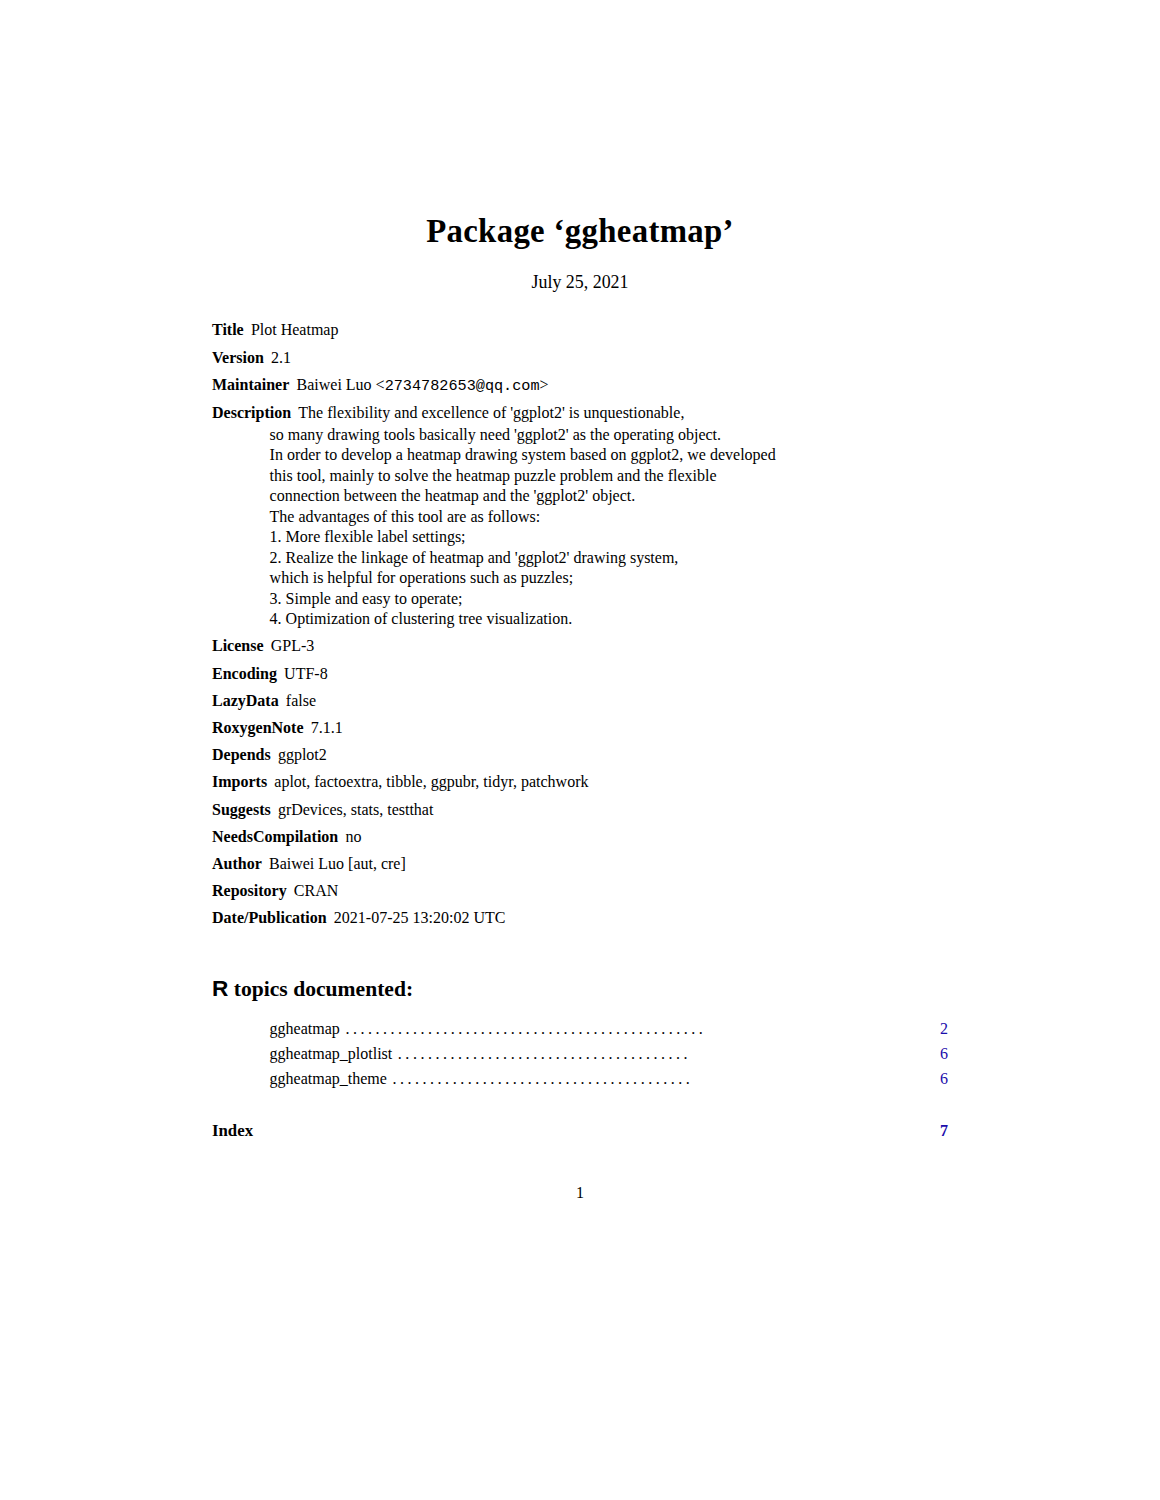Package ‘ggheatmap’
July 25, 2021
Title
Plot Heatmap
Version
2.1
Maintainer
Baiwei Luo <2734782653@qq.com>
Description
The flexibility and excellence of 'ggplot2' is unquestionable,
so many drawing tools basically need 'ggplot2' as the operating object.
In order to develop a heatmap drawing system based on ggplot2, we developed
this tool, mainly to solve the heatmap puzzle problem and the flexible
connection between the heatmap and the 'ggplot2' object.
The advantages of this tool are as follows:
1. More flexible label settings;
2. Realize the linkage of heatmap and 'ggplot2' drawing system,
which is helpful for operations such as puzzles;
3. Simple and easy to operate;
4. Optimization of clustering tree visualization.
License
GPL-3
Encoding
UTF-8
LazyData
false
RoxygenNote
7.1.1
Depends
ggplot2
Imports
aplot, factoextra, tibble, ggpubr, tidyr, patchwork
Suggests
grDevices, stats, testthat
NeedsCompilation
no
Author
Baiwei Luo [aut, cre]
Repository
CRAN
Date/Publication
2021-07-25 13:20:02 UTC
R topics documented:
ggheatmap................................................ 2
ggheatmap_plotlist....................................... 6
ggheatmap_theme........................................ 6
Index 7
1